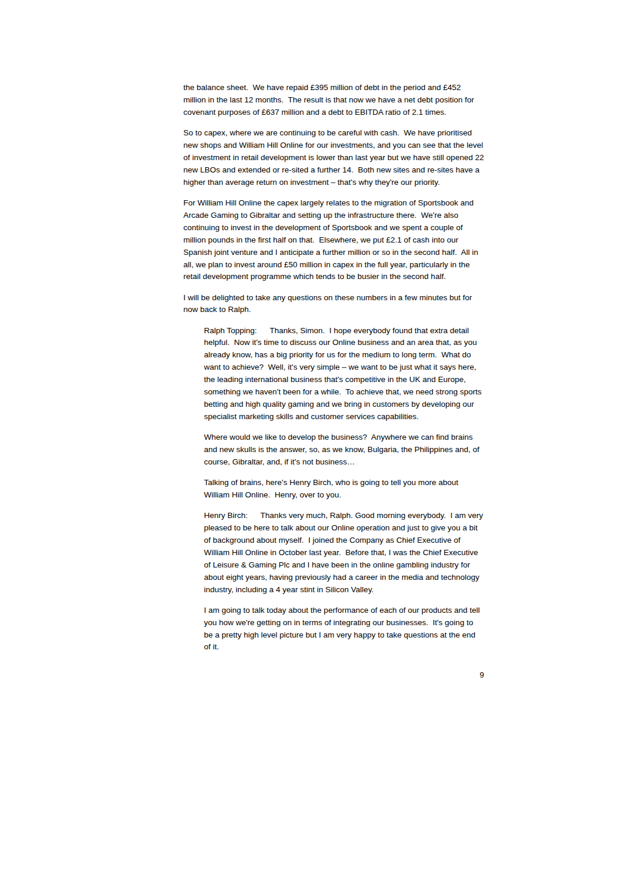the balance sheet. We have repaid £395 million of debt in the period and £452 million in the last 12 months. The result is that now we have a net debt position for covenant purposes of £637 million and a debt to EBITDA ratio of 2.1 times.
So to capex, where we are continuing to be careful with cash. We have prioritised new shops and William Hill Online for our investments, and you can see that the level of investment in retail development is lower than last year but we have still opened 22 new LBOs and extended or re-sited a further 14. Both new sites and re-sites have a higher than average return on investment – that's why they're our priority.
For William Hill Online the capex largely relates to the migration of Sportsbook and Arcade Gaming to Gibraltar and setting up the infrastructure there. We're also continuing to invest in the development of Sportsbook and we spent a couple of million pounds in the first half on that. Elsewhere, we put £2.1 of cash into our Spanish joint venture and I anticipate a further million or so in the second half. All in all, we plan to invest around £50 million in capex in the full year, particularly in the retail development programme which tends to be busier in the second half.
I will be delighted to take any questions on these numbers in a few minutes but for now back to Ralph.
Ralph Topping: Thanks, Simon. I hope everybody found that extra detail helpful. Now it's time to discuss our Online business and an area that, as you already know, has a big priority for us for the medium to long term. What do want to achieve? Well, it's very simple – we want to be just what it says here, the leading international business that's competitive in the UK and Europe, something we haven't been for a while. To achieve that, we need strong sports betting and high quality gaming and we bring in customers by developing our specialist marketing skills and customer services capabilities.
Where would we like to develop the business? Anywhere we can find brains and new skulls is the answer, so, as we know, Bulgaria, the Philippines and, of course, Gibraltar, and, if it's not business…
Talking of brains, here's Henry Birch, who is going to tell you more about William Hill Online. Henry, over to you.
Henry Birch: Thanks very much, Ralph. Good morning everybody. I am very pleased to be here to talk about our Online operation and just to give you a bit of background about myself. I joined the Company as Chief Executive of William Hill Online in October last year. Before that, I was the Chief Executive of Leisure & Gaming Plc and I have been in the online gambling industry for about eight years, having previously had a career in the media and technology industry, including a 4 year stint in Silicon Valley.
I am going to talk today about the performance of each of our products and tell you how we're getting on in terms of integrating our businesses. It's going to be a pretty high level picture but I am very happy to take questions at the end of it.
9